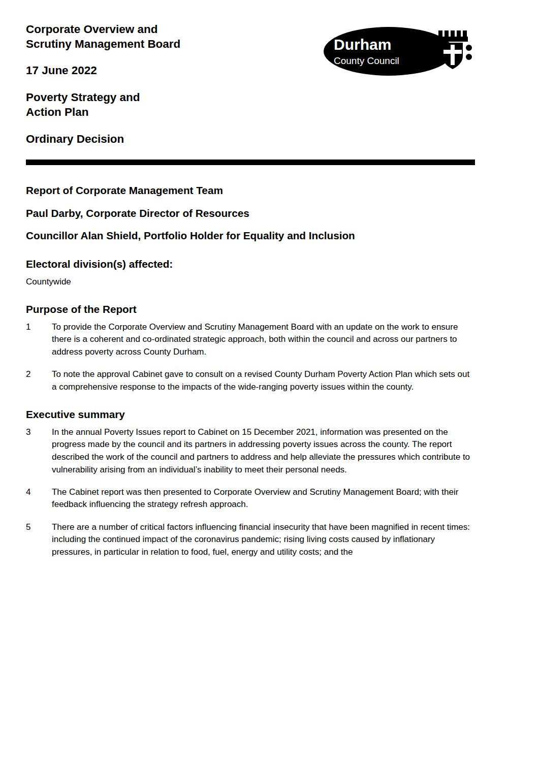Corporate Overview and Scrutiny Management Board
17 June 2022
Poverty Strategy and Action Plan
Ordinary Decision
Durham County Council
Report of Corporate Management Team
Paul Darby, Corporate Director of Resources
Councillor Alan Shield, Portfolio Holder for Equality and Inclusion
Electoral division(s) affected:
Countywide
Purpose of the Report
1 To provide the Corporate Overview and Scrutiny Management Board with an update on the work to ensure there is a coherent and co-ordinated strategic approach, both within the council and across our partners to address poverty across County Durham.
2 To note the approval Cabinet gave to consult on a revised County Durham Poverty Action Plan which sets out a comprehensive response to the impacts of the wide-ranging poverty issues within the county.
Executive summary
3 In the annual Poverty Issues report to Cabinet on 15 December 2021, information was presented on the progress made by the council and its partners in addressing poverty issues across the county. The report described the work of the council and partners to address and help alleviate the pressures which contribute to vulnerability arising from an individual’s inability to meet their personal needs.
4 The Cabinet report was then presented to Corporate Overview and Scrutiny Management Board; with their feedback influencing the strategy refresh approach.
5 There are a number of critical factors influencing financial insecurity that have been magnified in recent times: including the continued impact of the coronavirus pandemic; rising living costs caused by inflationary pressures, in particular in relation to food, fuel, energy and utility costs; and the